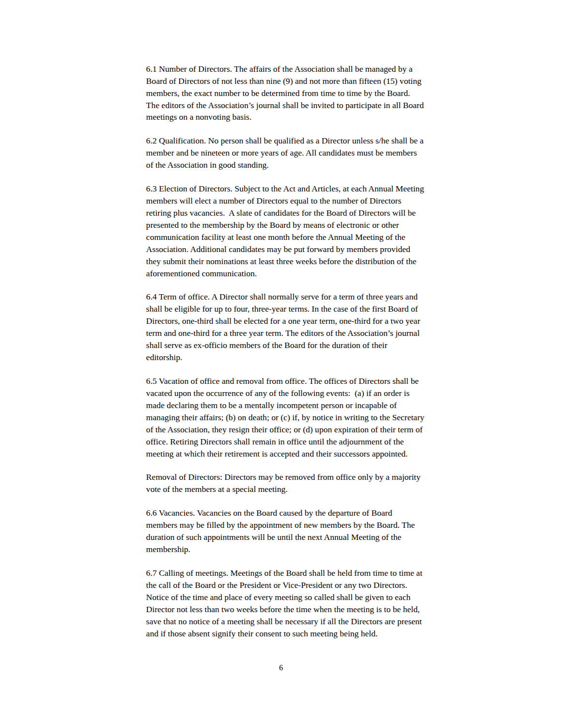6.1 Number of Directors. The affairs of the Association shall be managed by a Board of Directors of not less than nine (9) and not more than fifteen (15) voting members, the exact number to be determined from time to time by the Board. The editors of the Association’s journal shall be invited to participate in all Board meetings on a nonvoting basis.
6.2 Qualification. No person shall be qualified as a Director unless s/he shall be a member and be nineteen or more years of age. All candidates must be members of the Association in good standing.
6.3 Election of Directors. Subject to the Act and Articles, at each Annual Meeting members will elect a number of Directors equal to the number of Directors retiring plus vacancies. A slate of candidates for the Board of Directors will be presented to the membership by the Board by means of electronic or other communication facility at least one month before the Annual Meeting of the Association. Additional candidates may be put forward by members provided they submit their nominations at least three weeks before the distribution of the aforementioned communication.
6.4 Term of office. A Director shall normally serve for a term of three years and shall be eligible for up to four, three-year terms. In the case of the first Board of Directors, one-third shall be elected for a one year term, one-third for a two year term and one-third for a three year term. The editors of the Association’s journal shall serve as ex-officio members of the Board for the duration of their editorship.
6.5 Vacation of office and removal from office. The offices of Directors shall be vacated upon the occurrence of any of the following events: (a) if an order is made declaring them to be a mentally incompetent person or incapable of managing their affairs; (b) on death; or (c) if, by notice in writing to the Secretary of the Association, they resign their office; or (d) upon expiration of their term of office. Retiring Directors shall remain in office until the adjournment of the meeting at which their retirement is accepted and their successors appointed.
Removal of Directors: Directors may be removed from office only by a majority vote of the members at a special meeting.
6.6 Vacancies. Vacancies on the Board caused by the departure of Board members may be filled by the appointment of new members by the Board. The duration of such appointments will be until the next Annual Meeting of the membership.
6.7 Calling of meetings. Meetings of the Board shall be held from time to time at the call of the Board or the President or Vice-President or any two Directors. Notice of the time and place of every meeting so called shall be given to each Director not less than two weeks before the time when the meeting is to be held, save that no notice of a meeting shall be necessary if all the Directors are present and if those absent signify their consent to such meeting being held.
6